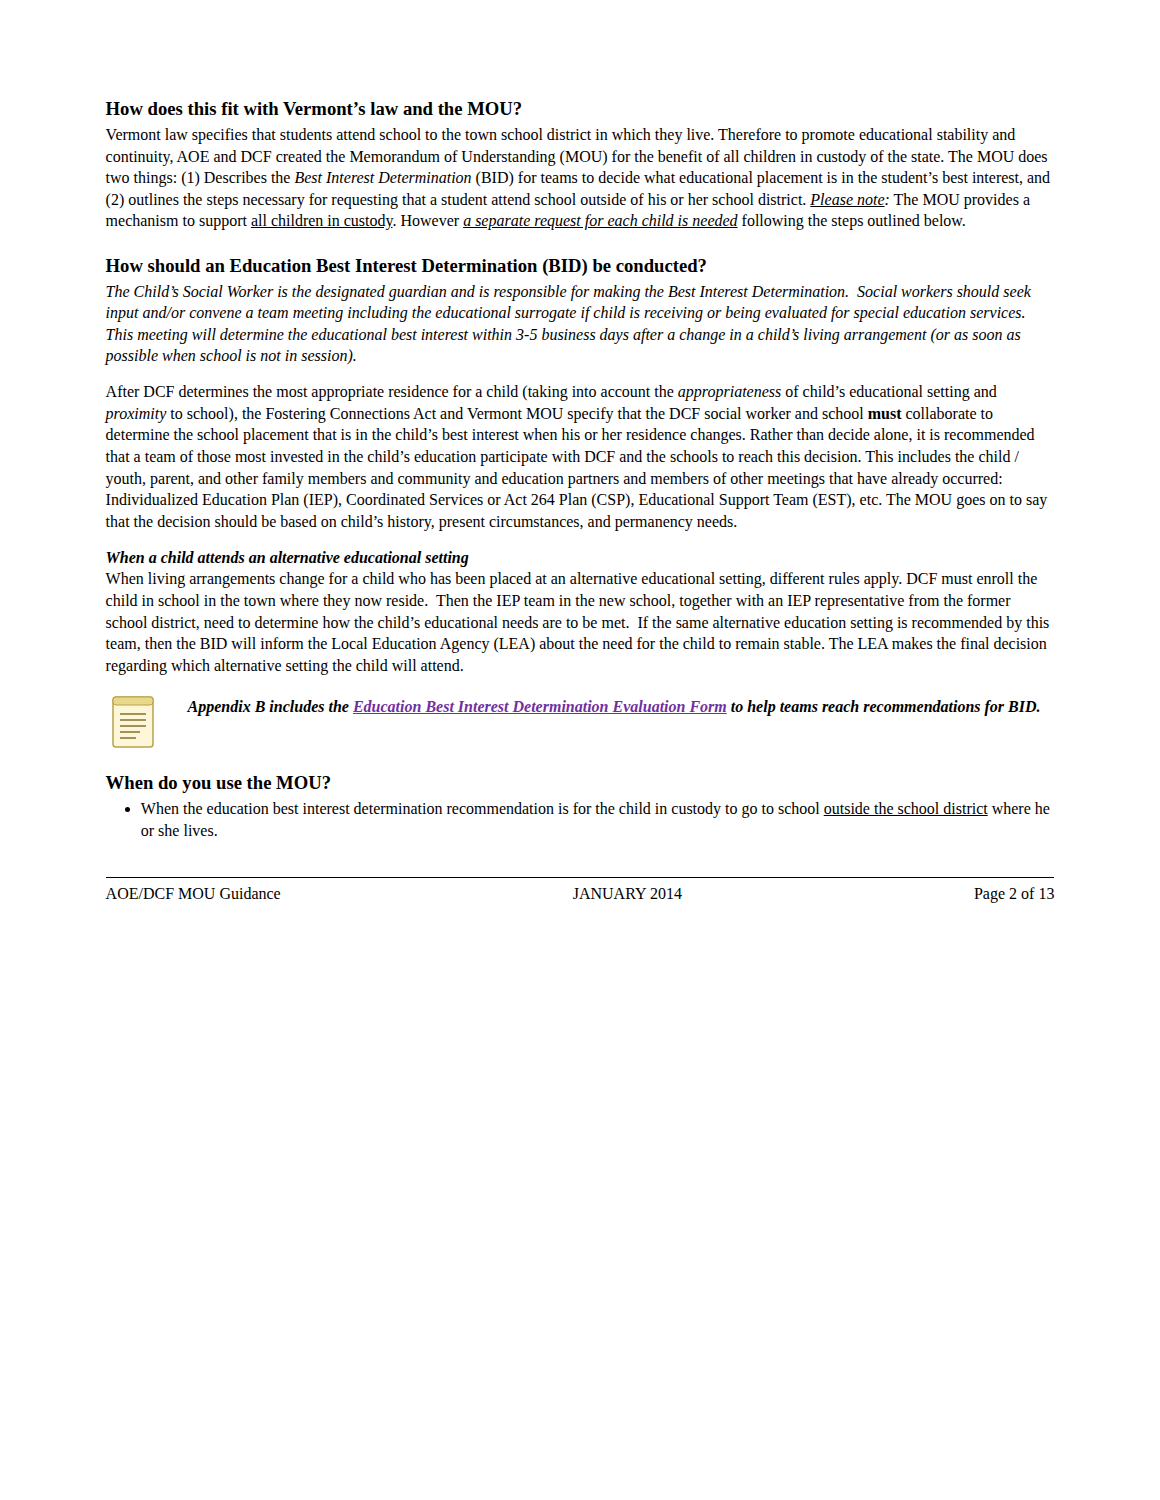How does this fit with Vermont’s law and the MOU?
Vermont law specifies that students attend school to the town school district in which they live. Therefore to promote educational stability and continuity, AOE and DCF created the Memorandum of Understanding (MOU) for the benefit of all children in custody of the state. The MOU does two things: (1) Describes the Best Interest Determination (BID) for teams to decide what educational placement is in the student’s best interest, and (2) outlines the steps necessary for requesting that a student attend school outside of his or her school district. Please note: The MOU provides a mechanism to support all children in custody. However a separate request for each child is needed following the steps outlined below.
How should an Education Best Interest Determination (BID) be conducted?
The Child’s Social Worker is the designated guardian and is responsible for making the Best Interest Determination. Social workers should seek input and/or convene a team meeting including the educational surrogate if child is receiving or being evaluated for special education services. This meeting will determine the educational best interest within 3-5 business days after a change in a child’s living arrangement (or as soon as possible when school is not in session).
After DCF determines the most appropriate residence for a child (taking into account the appropriateness of child’s educational setting and proximity to school), the Fostering Connections Act and Vermont MOU specify that the DCF social worker and school must collaborate to determine the school placement that is in the child’s best interest when his or her residence changes. Rather than decide alone, it is recommended that a team of those most invested in the child’s education participate with DCF and the schools to reach this decision. This includes the child / youth, parent, and other family members and community and education partners and members of other meetings that have already occurred: Individualized Education Plan (IEP), Coordinated Services or Act 264 Plan (CSP), Educational Support Team (EST), etc. The MOU goes on to say that the decision should be based on child’s history, present circumstances, and permanency needs.
When a child attends an alternative educational setting
When living arrangements change for a child who has been placed at an alternative educational setting, different rules apply. DCF must enroll the child in school in the town where they now reside. Then the IEP team in the new school, together with an IEP representative from the former school district, need to determine how the child’s educational needs are to be met. If the same alternative education setting is recommended by this team, then the BID will inform the Local Education Agency (LEA) about the need for the child to remain stable. The LEA makes the final decision regarding which alternative setting the child will attend.
Appendix B includes the Education Best Interest Determination Evaluation Form to help teams reach recommendations for BID.
When do you use the MOU?
When the education best interest determination recommendation is for the child in custody to go to school outside the school district where he or she lives.
AOE/DCF MOU Guidance JANUARY 2014 Page 2 of 13